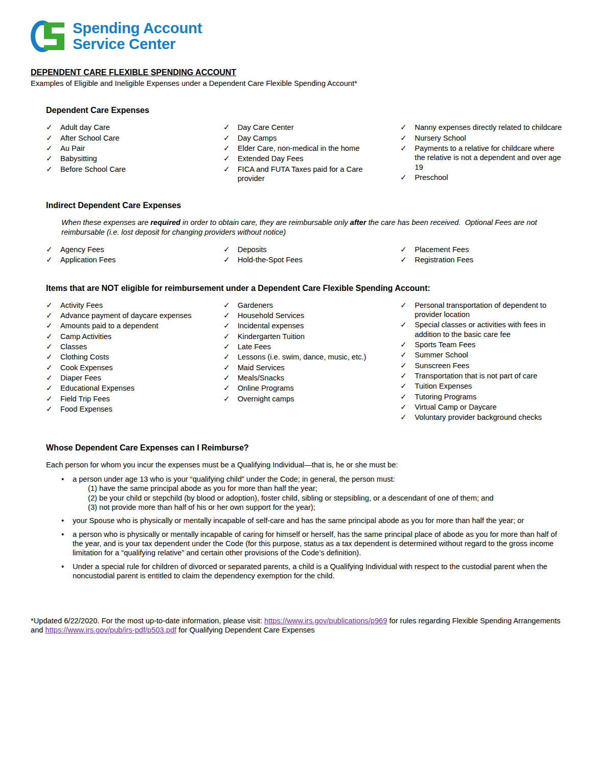Spending Account
Service Center
DEPENDENT CARE FLEXIBLE SPENDING ACCOUNT
Examples of Eligible and Ineligible Expenses under a Dependent Care Flexible Spending Account*
Dependent Care Expenses
Adult day Care
After School Care
Au Pair
Babysitting
Before School Care
Day Care Center
Day Camps
Elder Care, non-medical in the home
Extended Day Fees
FICA and FUTA Taxes paid for a Care provider
Nanny expenses directly related to childcare
Nursery School
Payments to a relative for childcare where the relative is not a dependent and over age 19
Preschool
Indirect Dependent Care Expenses
When these expenses are required in order to obtain care, they are reimbursable only after the care has been received. Optional Fees are not reimbursable (i.e. lost deposit for changing providers without notice)
Agency Fees
Application Fees
Deposits
Hold-the-Spot Fees
Placement Fees
Registration Fees
Items that are NOT eligible for reimbursement under a Dependent Care Flexible Spending Account:
Activity Fees
Advance payment of daycare expenses
Amounts paid to a dependent
Camp Activities
Classes
Clothing Costs
Cook Expenses
Diaper Fees
Educational Expenses
Field Trip Fees
Food Expenses
Gardeners
Household Services
Incidental expenses
Kindergarten Tuition
Late Fees
Lessons (i.e. swim, dance, music, etc.)
Maid Services
Meals/Snacks
Online Programs
Overnight camps
Personal transportation of dependent to provider location
Special classes or activities with fees in addition to the basic care fee
Sports Team Fees
Summer School
Sunscreen Fees
Transportation that is not part of care
Tuition Expenses
Tutoring Programs
Virtual Camp or Daycare
Voluntary provider background checks
Whose Dependent Care Expenses can I Reimburse?
Each person for whom you incur the expenses must be a Qualifying Individual—that is, he or she must be:
a person under age 13 who is your “qualifying child” under the Code; in general, the person must:
(1) have the same principal abode as you for more than half the year;
(2) be your child or stepchild (by blood or adoption), foster child, sibling or stepsibling, or a descendant of one of them; and
(3) not provide more than half of his or her own support for the year);
your Spouse who is physically or mentally incapable of self-care and has the same principal abode as you for more than half the year; or
a person who is physically or mentally incapable of caring for himself or herself, has the same principal place of abode as you for more than half of the year, and is your tax dependent under the Code (for this purpose, status as a tax dependent is determined without regard to the gross income limitation for a “qualifying relative” and certain other provisions of the Code’s definition).
Under a special rule for children of divorced or separated parents, a child is a Qualifying Individual with respect to the custodial parent when the noncustodial parent is entitled to claim the dependency exemption for the child.
*Updated 6/22/2020. For the most up-to-date information, please visit: https://www.irs.gov/publications/p969 for rules regarding Flexible Spending Arrangements and https://www.irs.gov/pub/irs-pdf/p503.pdf for Qualifying Dependent Care Expenses